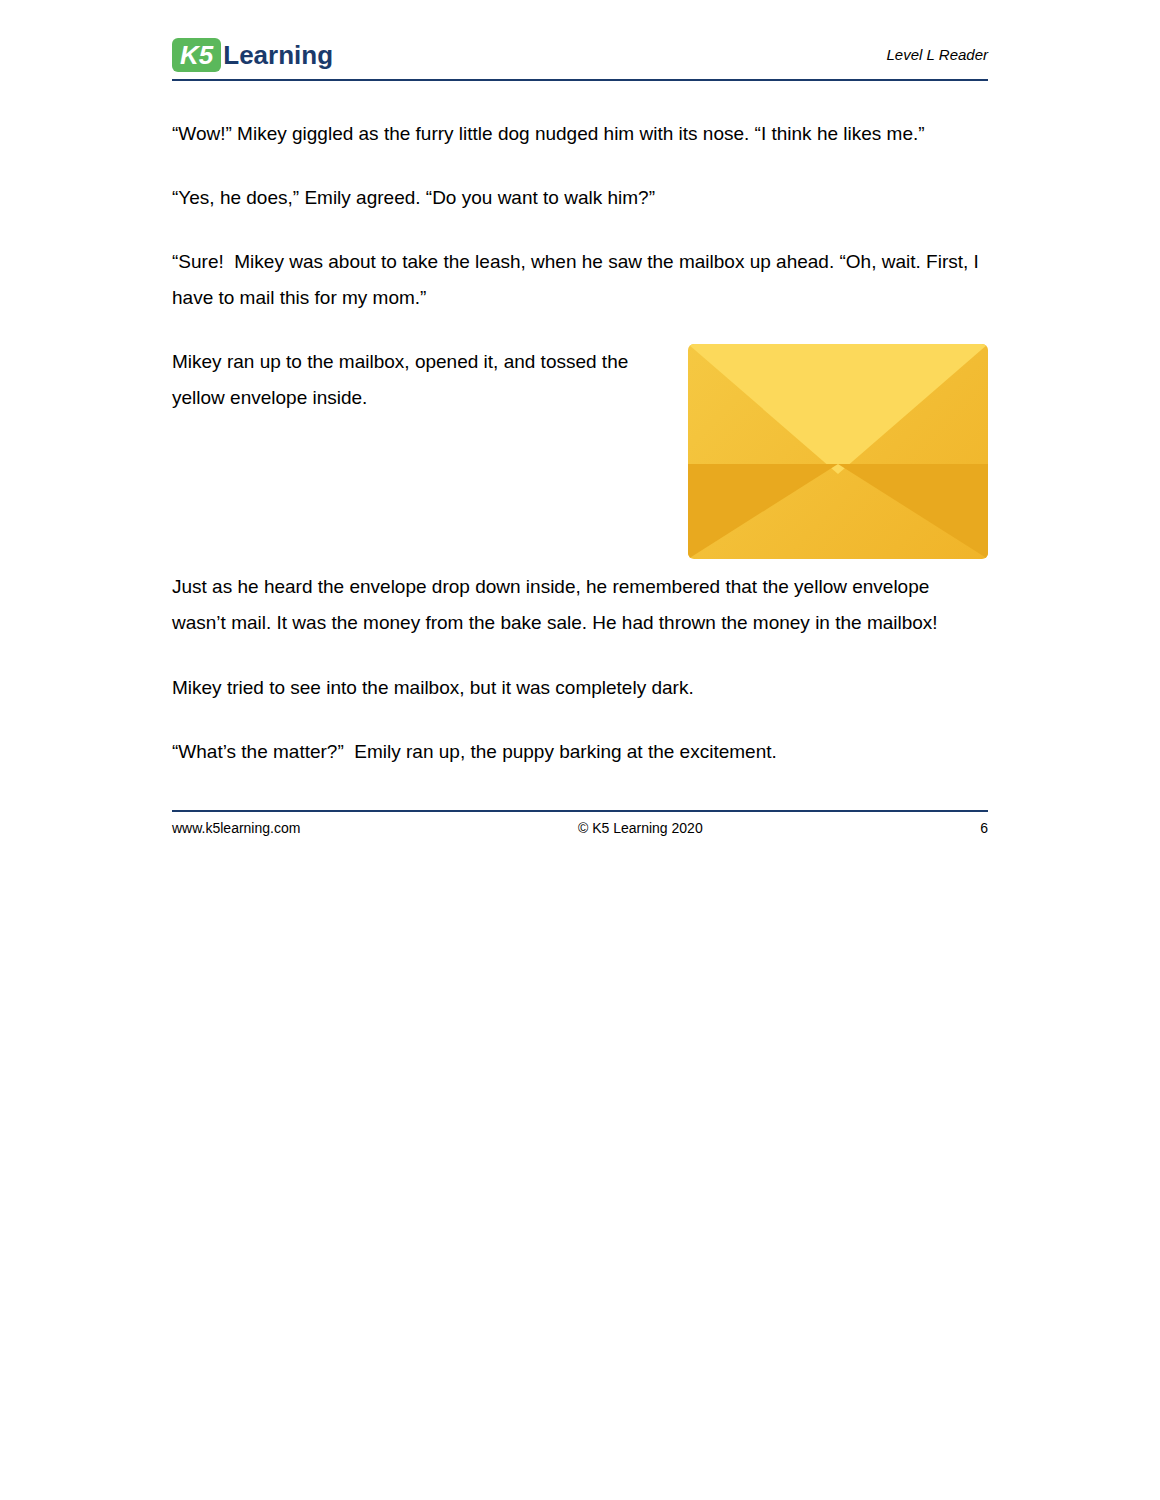K5 Learning
Level L Reader
“Wow!” Mikey giggled as the furry little dog nudged him with its nose. “I think he likes me.”
“Yes, he does,” Emily agreed. “Do you want to walk him?”
“Sure! Mikey was about to take the leash, when he saw the mailbox up ahead. “Oh, wait. First, I have to mail this for my mom.”
Mikey ran up to the mailbox, opened it, and tossed the yellow envelope inside.
Just as he heard the envelope drop down inside, he remembered that the yellow envelope wasn’t mail. It was the money from the bake sale. He had thrown the money in the mailbox!
Mikey tried to see into the mailbox, but it was completely dark.
“What’s the matter?” Emily ran up, the puppy barking at the excitement.
www.k5learning.com
© K5 Learning 2020
6